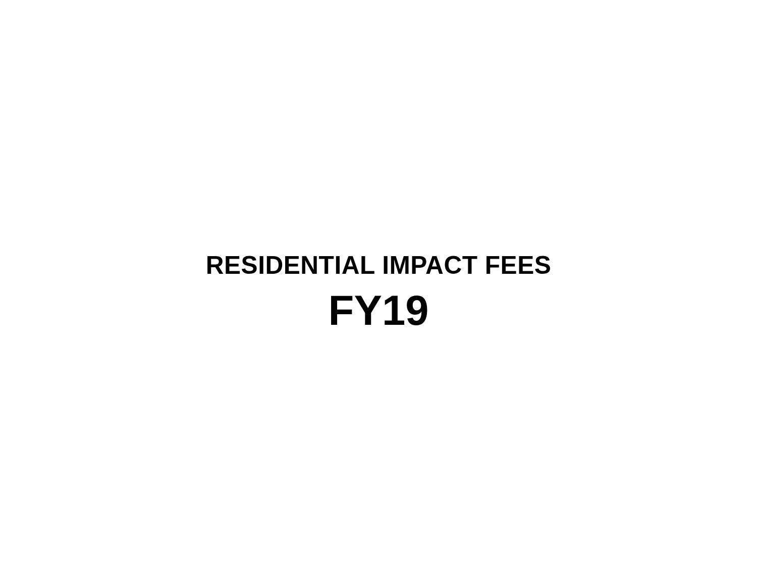RESIDENTIAL IMPACT FEES
FY19